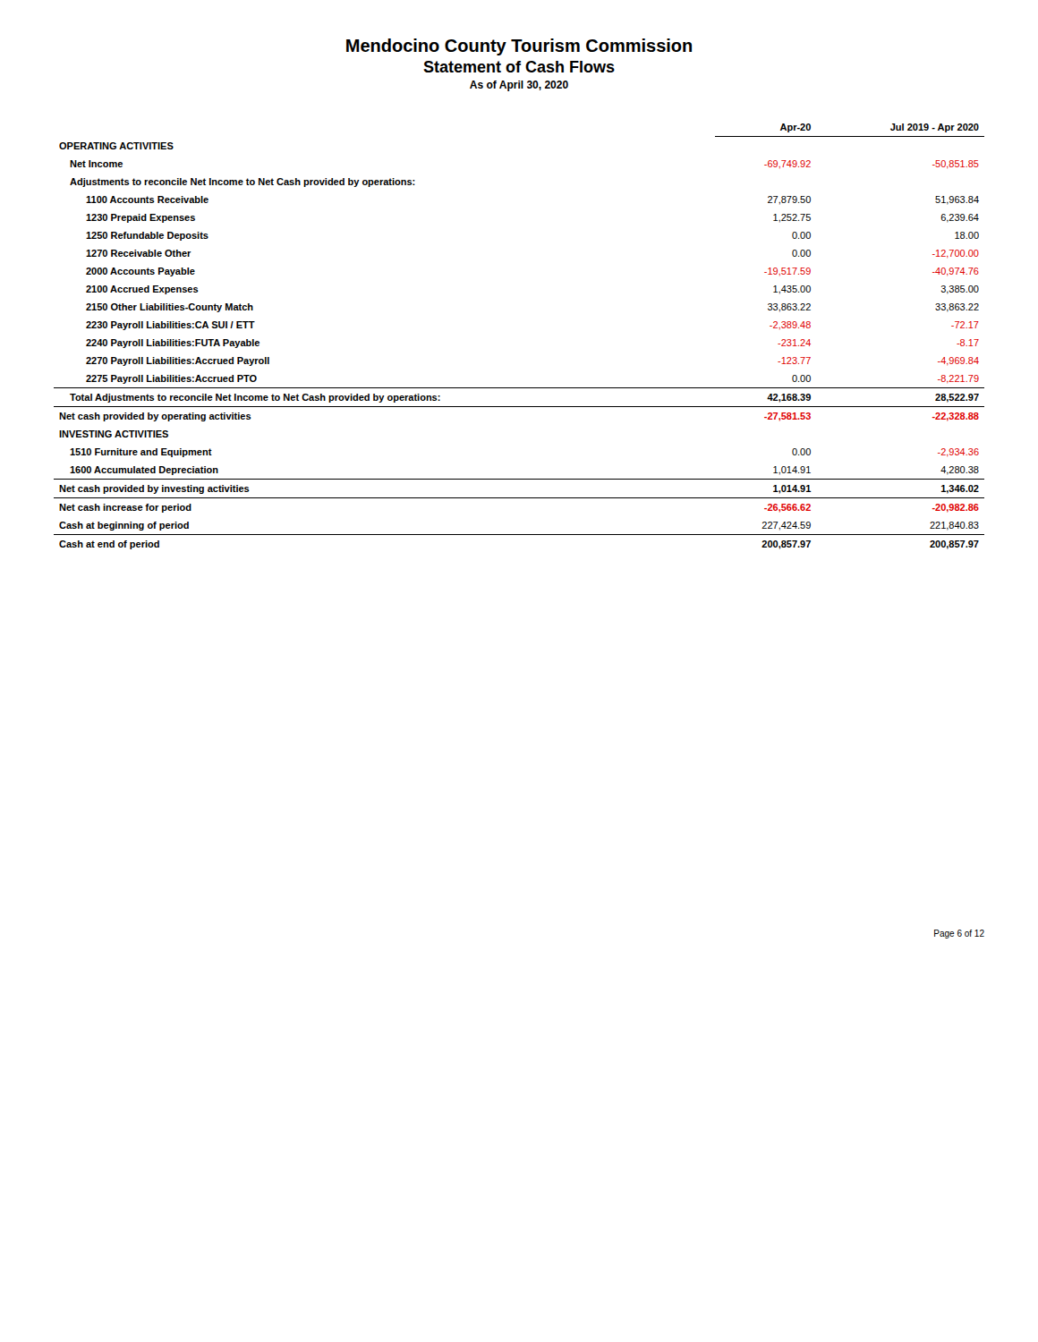Mendocino County Tourism Commission
Statement of Cash Flows
As of April 30, 2020
| | Apr-20 | Jul 2019 - Apr 2020 |
| --- | --- | --- |
| OPERATING ACTIVITIES | | |
| Net Income | -69,749.92 | -50,851.85 |
| Adjustments to reconcile Net Income to Net Cash provided by operations: | | |
| 1100 Accounts Receivable | 27,879.50 | 51,963.84 |
| 1230 Prepaid Expenses | 1,252.75 | 6,239.64 |
| 1250 Refundable Deposits | 0.00 | 18.00 |
| 1270 Receivable Other | 0.00 | -12,700.00 |
| 2000 Accounts Payable | -19,517.59 | -40,974.76 |
| 2100 Accrued Expenses | 1,435.00 | 3,385.00 |
| 2150 Other Liabilities-County Match | 33,863.22 | 33,863.22 |
| 2230 Payroll Liabilities:CA SUI / ETT | -2,389.48 | -72.17 |
| 2240 Payroll Liabilities:FUTA Payable | -231.24 | -8.17 |
| 2270 Payroll Liabilities:Accrued Payroll | -123.77 | -4,969.84 |
| 2275 Payroll Liabilities:Accrued PTO | 0.00 | -8,221.79 |
| Total Adjustments to reconcile Net Income to Net Cash provided by operations: | 42,168.39 | 28,522.97 |
| Net cash provided by operating activities | -27,581.53 | -22,328.88 |
| INVESTING ACTIVITIES | | |
| 1510 Furniture and Equipment | 0.00 | -2,934.36 |
| 1600 Accumulated Depreciation | 1,014.91 | 4,280.38 |
| Net cash provided by investing activities | 1,014.91 | 1,346.02 |
| Net cash increase for period | -26,566.62 | -20,982.86 |
| Cash at beginning of period | 227,424.59 | 221,840.83 |
| Cash at end of period | 200,857.97 | 200,857.97 |
Page 6 of 12